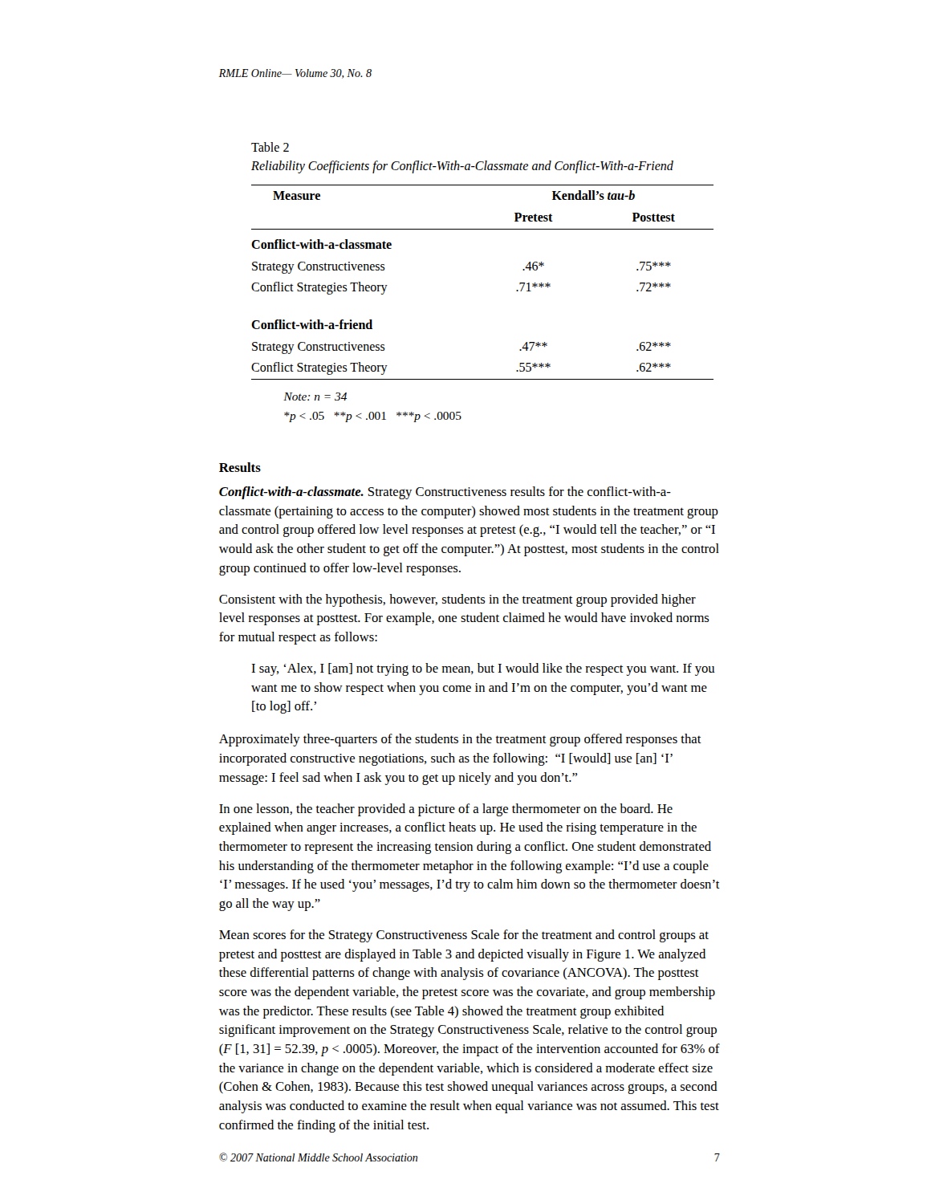RMLE Online— Volume 30, No. 8
Table 2 Reliability Coefficients for Conflict-With-a-Classmate and Conflict-With-a-Friend
| Measure | Kendall’s tau-b |
| --- | --- |
| | Pretest | Posttest |
| Conflict-with-a-classmate | | |
| Strategy Constructiveness | .46* | .75*** |
| Conflict Strategies Theory | .71*** | .72*** |
| Conflict-with-a-friend | | |
| Strategy Constructiveness | .47** | .62*** |
| Conflict Strategies Theory | .55*** | .62*** |
Note: n = 34 *p < .05 **p < .001 ***p < .0005
Results
Conflict-with-a-classmate. Strategy Constructiveness results for the conflict-with-a-classmate (pertaining to access to the computer) showed most students in the treatment group and control group offered low level responses at pretest (e.g., “I would tell the teacher,” or “I would ask the other student to get off the computer.”) At posttest, most students in the control group continued to offer low-level responses.
Consistent with the hypothesis, however, students in the treatment group provided higher level responses at posttest. For example, one student claimed he would have invoked norms for mutual respect as follows:
I say, ‘Alex, I [am] not trying to be mean, but I would like the respect you want. If you want me to show respect when you come in and I’m on the computer, you’d want me [to log] off.’
Approximately three-quarters of the students in the treatment group offered responses that incorporated constructive negotiations, such as the following: “I [would] use [an] ‘I’ message: I feel sad when I ask you to get up nicely and you don’t.”
In one lesson, the teacher provided a picture of a large thermometer on the board. He explained when anger increases, a conflict heats up. He used the rising temperature in the thermometer to represent the increasing tension during a conflict. One student demonstrated his understanding of the thermometer metaphor in the following example: “I’d use a couple ‘I’ messages. If he used ‘you’ messages, I’d try to calm him down so the thermometer doesn’t go all the way up.”
Mean scores for the Strategy Constructiveness Scale for the treatment and control groups at pretest and posttest are displayed in Table 3 and depicted visually in Figure 1. We analyzed these differential patterns of change with analysis of covariance (ANCOVA). The posttest score was the dependent variable, the pretest score was the covariate, and group membership was the predictor. These results (see Table 4) showed the treatment group exhibited significant improvement on the Strategy Constructiveness Scale, relative to the control group (F [1, 31] = 52.39, p < .0005). Moreover, the impact of the intervention accounted for 63% of the variance in change on the dependent variable, which is considered a moderate effect size (Cohen & Cohen, 1983). Because this test showed unequal variances across groups, a second analysis was conducted to examine the result when equal variance was not assumed. This test confirmed the finding of the initial test.
© 2007 National Middle School Association 7